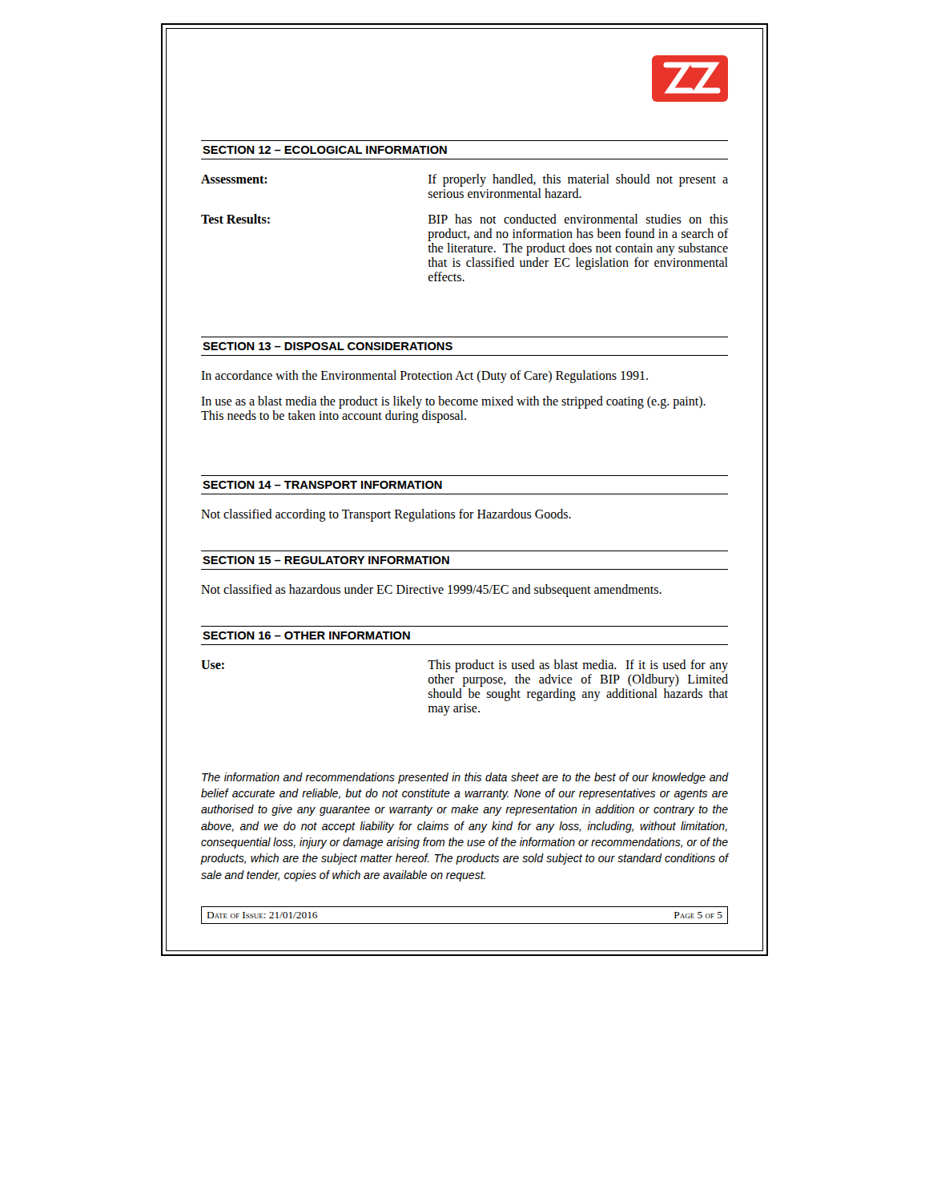SECTION 12 – ECOLOGICAL INFORMATION
Assessment:
If properly handled, this material should not present a serious environmental hazard.
Test Results:
BIP has not conducted environmental studies on this product, and no information has been found in a search of the literature. The product does not contain any substance that is classified under EC legislation for environmental effects.
SECTION 13 – DISPOSAL CONSIDERATIONS
In accordance with the Environmental Protection Act (Duty of Care) Regulations 1991.
In use as a blast media the product is likely to become mixed with the stripped coating (e.g. paint). This needs to be taken into account during disposal.
SECTION 14 – TRANSPORT INFORMATION
Not classified according to Transport Regulations for Hazardous Goods.
SECTION 15 – REGULATORY INFORMATION
Not classified as hazardous under EC Directive 1999/45/EC and subsequent amendments.
SECTION 16 – OTHER INFORMATION
Use:
This product is used as blast media. If it is used for any other purpose, the advice of BIP (Oldbury) Limited should be sought regarding any additional hazards that may arise.
The information and recommendations presented in this data sheet are to the best of our knowledge and belief accurate and reliable, but do not constitute a warranty. None of our representatives or agents are authorised to give any guarantee or warranty or make any representation in addition or contrary to the above, and we do not accept liability for claims of any kind for any loss, including, without limitation, consequential loss, injury or damage arising from the use of the information or recommendations, or of the products, which are the subject matter hereof. The products are sold subject to our standard conditions of sale and tender, copies of which are available on request.
Date of Issue: 21/01/2016 Page 5 of 5